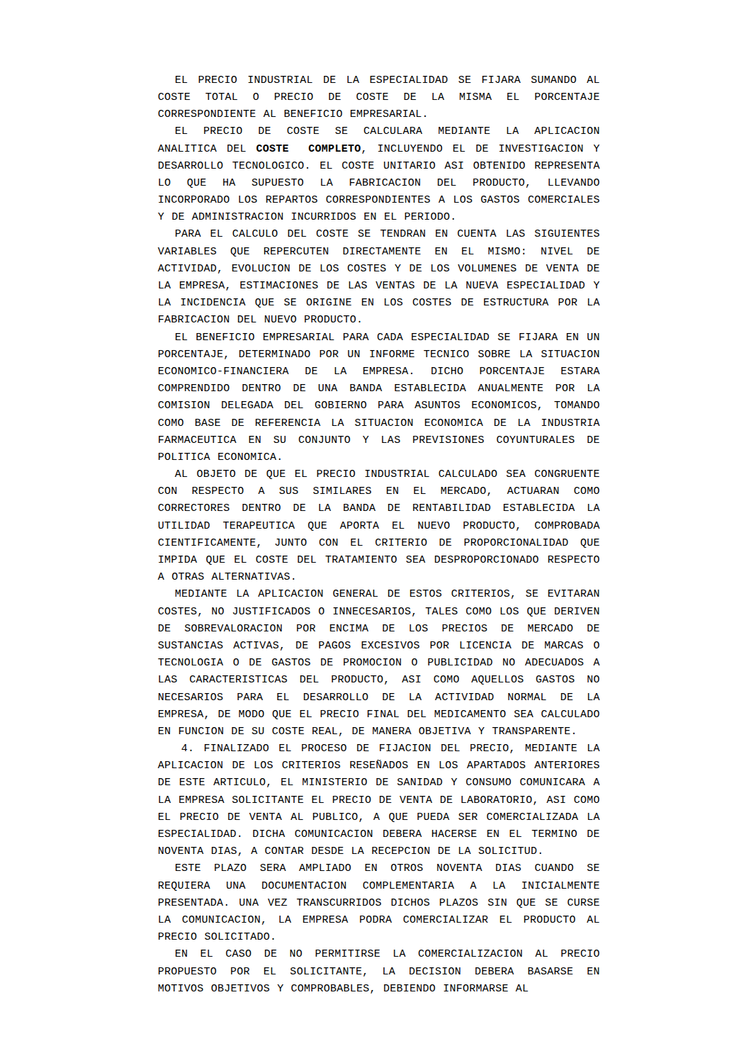EL PRECIO INDUSTRIAL DE LA ESPECIALIDAD SE FIJARA SUMANDO AL COSTE TOTAL O PRECIO DE COSTE DE LA MISMA EL PORCENTAJE CORRESPONDIENTE AL BENEFICIO EMPRESARIAL.
EL PRECIO DE COSTE SE CALCULARA MEDIANTE LA APLICACION ANALITICA DEL COSTE COMPLETO, INCLUYENDO EL DE INVESTIGACION Y DESARROLLO TECNOLOGICO. EL COSTE UNITARIO ASI OBTENIDO REPRESENTA LO QUE HA SUPUESTO LA FABRICACION DEL PRODUCTO, LLEVANDO INCORPORADO LOS REPARTOS CORRESPONDIENTES A LOS GASTOS COMERCIALES Y DE ADMINISTRACION INCURRIDOS EN EL PERIODO.
PARA EL CALCULO DEL COSTE SE TENDRAN EN CUENTA LAS SIGUIENTES VARIABLES QUE REPERCUTEN DIRECTAMENTE EN EL MISMO: NIVEL DE ACTIVIDAD, EVOLUCION DE LOS COSTES Y DE LOS VOLUMENES DE VENTA DE LA EMPRESA, ESTIMACIONES DE LAS VENTAS DE LA NUEVA ESPECIALIDAD Y LA INCIDENCIA QUE SE ORIGINE EN LOS COSTES DE ESTRUCTURA POR LA FABRICACION DEL NUEVO PRODUCTO.
EL BENEFICIO EMPRESARIAL PARA CADA ESPECIALIDAD SE FIJARA EN UN PORCENTAJE, DETERMINADO POR UN INFORME TECNICO SOBRE LA SITUACION ECONOMICO-FINANCIERA DE LA EMPRESA. DICHO PORCENTAJE ESTARA COMPRENDIDO DENTRO DE UNA BANDA ESTABLECIDA ANUALMENTE POR LA COMISION DELEGADA DEL GOBIERNO PARA ASUNTOS ECONOMICOS, TOMANDO COMO BASE DE REFERENCIA LA SITUACION ECONOMICA DE LA INDUSTRIA FARMACEUTICA EN SU CONJUNTO Y LAS PREVISIONES COYUNTURALES DE POLITICA ECONOMICA.
AL OBJETO DE QUE EL PRECIO INDUSTRIAL CALCULADO SEA CONGRUENTE CON RESPECTO A SUS SIMILARES EN EL MERCADO, ACTUARAN COMO CORRECTORES DENTRO DE LA BANDA DE RENTABILIDAD ESTABLECIDA LA UTILIDAD TERAPEUTICA QUE APORTA EL NUEVO PRODUCTO, COMPROBADA CIENTIFICAMENTE, JUNTO CON EL CRITERIO DE PROPORCIONALIDAD QUE IMPIDA QUE EL COSTE DEL TRATAMIENTO SEA DESPROPORCIONADO RESPECTO A OTRAS ALTERNATIVAS.
MEDIANTE LA APLICACION GENERAL DE ESTOS CRITERIOS, SE EVITARAN COSTES, NO JUSTIFICADOS O INNECESARIOS, TALES COMO LOS QUE DERIVEN DE SOBREVALORACION POR ENCIMA DE LOS PRECIOS DE MERCADO DE SUSTANCIAS ACTIVAS, DE PAGOS EXCESIVOS POR LICENCIA DE MARCAS O TECNOLOGIA O DE GASTOS DE PROMOCION O PUBLICIDAD NO ADECUADOS A LAS CARACTERISTICAS DEL PRODUCTO, ASI COMO AQUELLOS GASTOS NO NECESARIOS PARA EL DESARROLLO DE LA ACTIVIDAD NORMAL DE LA EMPRESA, DE MODO QUE EL PRECIO FINAL DEL MEDICAMENTO SEA CALCULADO EN FUNCION DE SU COSTE REAL, DE MANERA OBJETIVA Y TRANSPARENTE.
4. FINALIZADO EL PROCESO DE FIJACION DEL PRECIO, MEDIANTE LA APLICACION DE LOS CRITERIOS RESEÑADOS EN LOS APARTADOS ANTERIORES DE ESTE ARTICULO, EL MINISTERIO DE SANIDAD Y CONSUMO COMUNICARA A LA EMPRESA SOLICITANTE EL PRECIO DE VENTA DE LABORATORIO, ASI COMO EL PRECIO DE VENTA AL PUBLICO, A QUE PUEDA SER COMERCIALIZADA LA ESPECIALIDAD. DICHA COMUNICACION DEBERA HACERSE EN EL TERMINO DE NOVENTA DIAS, A CONTAR DESDE LA RECEPCION DE LA SOLICITUD.
ESTE PLAZO SERA AMPLIADO EN OTROS NOVENTA DIAS CUANDO SE REQUIERA UNA DOCUMENTACION COMPLEMENTARIA A LA INICIALMENTE PRESENTADA. UNA VEZ TRANSCURRIDOS DICHOS PLAZOS SIN QUE SE CURSE LA COMUNICACION, LA EMPRESA PODRA COMERCIALIZAR EL PRODUCTO AL PRECIO SOLICITADO.
EN EL CASO DE NO PERMITIRSE LA COMERCIALIZACION AL PRECIO PROPUESTO POR EL SOLICITANTE, LA DECISION DEBERA BASARSE EN MOTIVOS OBJETIVOS Y COMPROBABLES, DEBIENDO INFORMARSE AL